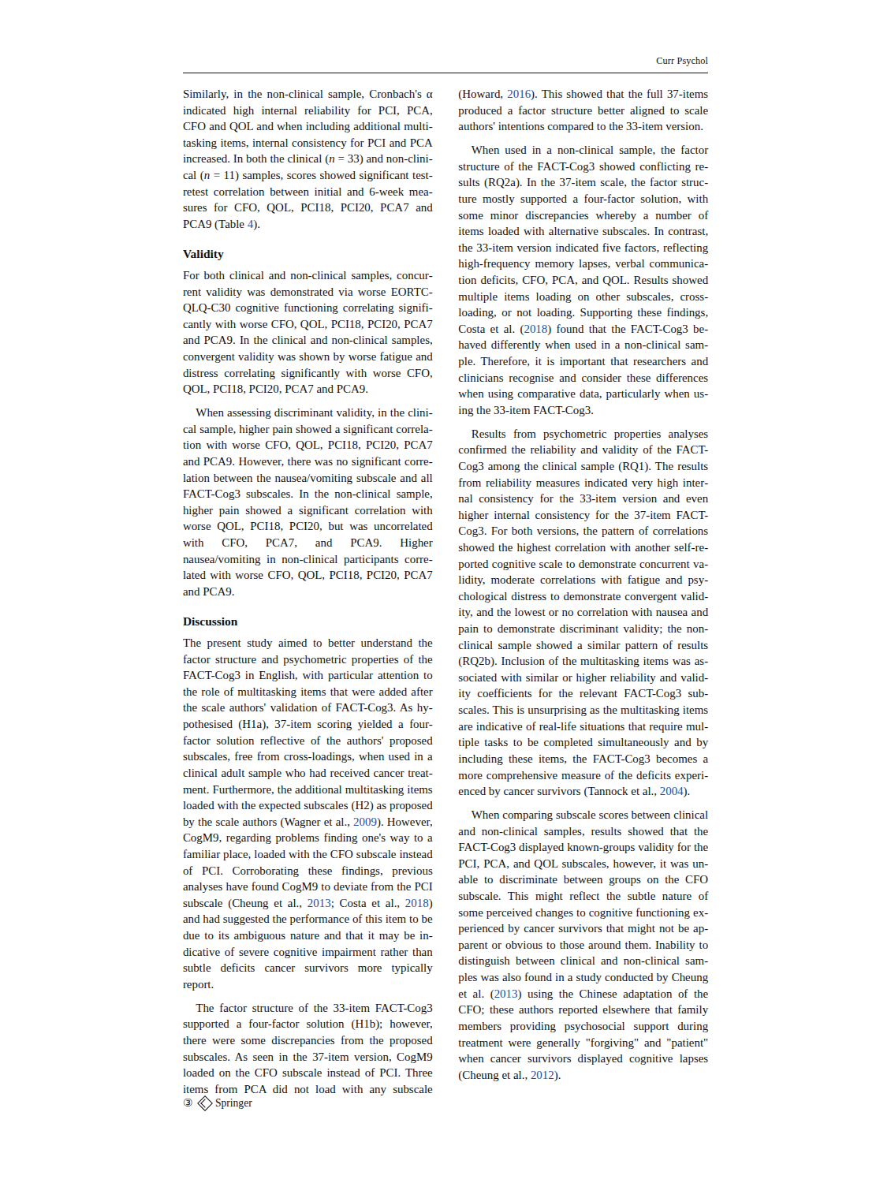Curr Psychol
Similarly, in the non-clinical sample, Cronbach's α indicated high internal reliability for PCI, PCA, CFO and QOL and when including additional multitasking items, internal consistency for PCI and PCA increased. In both the clinical (n = 33) and non-clinical (n = 11) samples, scores showed significant test-retest correlation between initial and 6-week measures for CFO, QOL, PCI18, PCI20, PCA7 and PCA9 (Table 4).
Validity
For both clinical and non-clinical samples, concurrent validity was demonstrated via worse EORTC-QLQ-C30 cognitive functioning correlating significantly with worse CFO, QOL, PCI18, PCI20, PCA7 and PCA9. In the clinical and non-clinical samples, convergent validity was shown by worse fatigue and distress correlating significantly with worse CFO, QOL, PCI18, PCI20, PCA7 and PCA9.
When assessing discriminant validity, in the clinical sample, higher pain showed a significant correlation with worse CFO, QOL, PCI18, PCI20, PCA7 and PCA9. However, there was no significant correlation between the nausea/vomiting subscale and all FACT-Cog3 subscales. In the non-clinical sample, higher pain showed a significant correlation with worse QOL, PCI18, PCI20, but was uncorrelated with CFO, PCA7, and PCA9. Higher nausea/vomiting in non-clinical participants correlated with worse CFO, QOL, PCI18, PCI20, PCA7 and PCA9.
Discussion
The present study aimed to better understand the factor structure and psychometric properties of the FACT-Cog3 in English, with particular attention to the role of multitasking items that were added after the scale authors' validation of FACT-Cog3. As hypothesised (H1a), 37-item scoring yielded a four-factor solution reflective of the authors' proposed subscales, free from cross-loadings, when used in a clinical adult sample who had received cancer treatment. Furthermore, the additional multitasking items loaded with the expected subscales (H2) as proposed by the scale authors (Wagner et al., 2009). However, CogM9, regarding problems finding one's way to a familiar place, loaded with the CFO subscale instead of PCI. Corroborating these findings, previous analyses have found CogM9 to deviate from the PCI subscale (Cheung et al., 2013; Costa et al., 2018) and had suggested the performance of this item to be due to its ambiguous nature and that it may be indicative of severe cognitive impairment rather than subtle deficits cancer survivors more typically report.
The factor structure of the 33-item FACT-Cog3 supported a four-factor solution (H1b); however, there were some discrepancies from the proposed subscales. As seen in the 37-item version, CogM9 loaded on the CFO subscale instead of PCI. Three items from PCA did not load with any subscale (Howard, 2016). This showed that the full 37-items produced a factor structure better aligned to scale authors' intentions compared to the 33-item version.
When used in a non-clinical sample, the factor structure of the FACT-Cog3 showed conflicting results (RQ2a). In the 37-item scale, the factor structure mostly supported a four-factor solution, with some minor discrepancies whereby a number of items loaded with alternative subscales. In contrast, the 33-item version indicated five factors, reflecting high-frequency memory lapses, verbal communication deficits, CFO, PCA, and QOL. Results showed multiple items loading on other subscales, cross-loading, or not loading. Supporting these findings, Costa et al. (2018) found that the FACT-Cog3 behaved differently when used in a non-clinical sample. Therefore, it is important that researchers and clinicians recognise and consider these differences when using comparative data, particularly when using the 33-item FACT-Cog3.
Results from psychometric properties analyses confirmed the reliability and validity of the FACT-Cog3 among the clinical sample (RQ1). The results from reliability measures indicated very high internal consistency for the 33-item version and even higher internal consistency for the 37-item FACT-Cog3. For both versions, the pattern of correlations showed the highest correlation with another self-reported cognitive scale to demonstrate concurrent validity, moderate correlations with fatigue and psychological distress to demonstrate convergent validity, and the lowest or no correlation with nausea and pain to demonstrate discriminant validity; the non-clinical sample showed a similar pattern of results (RQ2b). Inclusion of the multitasking items was associated with similar or higher reliability and validity coefficients for the relevant FACT-Cog3 subscales. This is unsurprising as the multitasking items are indicative of real-life situations that require multiple tasks to be completed simultaneously and by including these items, the FACT-Cog3 becomes a more comprehensive measure of the deficits experienced by cancer survivors (Tannock et al., 2004).
When comparing subscale scores between clinical and non-clinical samples, results showed that the FACT-Cog3 displayed known-groups validity for the PCI, PCA, and QOL subscales, however, it was unable to discriminate between groups on the CFO subscale. This might reflect the subtle nature of some perceived changes to cognitive functioning experienced by cancer survivors that might not be apparent or obvious to those around them. Inability to distinguish between clinical and non-clinical samples was also found in a study conducted by Cheung et al. (2013) using the Chinese adaptation of the CFO; these authors reported elsewhere that family members providing psychosocial support during treatment were generally "forgiving" and "patient" when cancer survivors displayed cognitive lapses (Cheung et al., 2012).
③ Springer